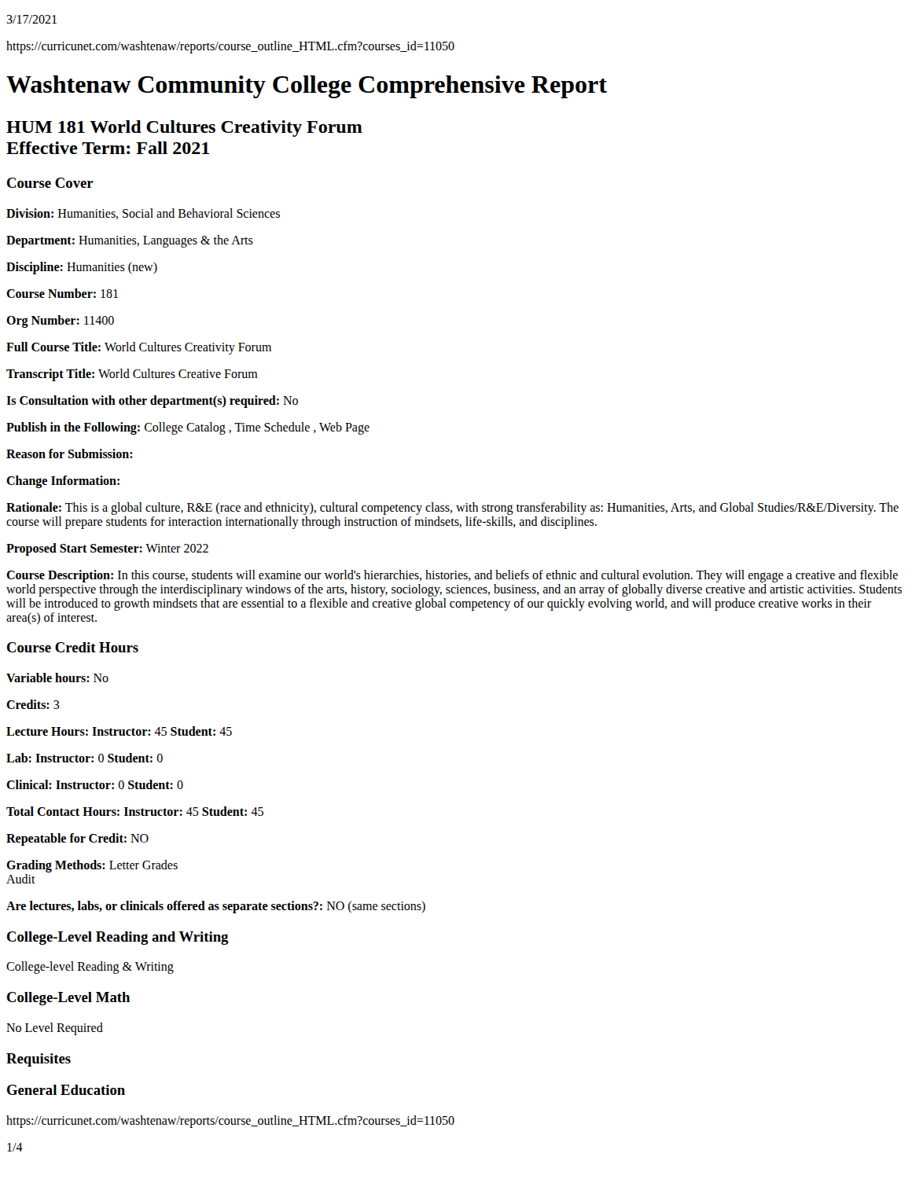3/17/2021
https://curricunet.com/washtenaw/reports/course_outline_HTML.cfm?courses_id=11050
Washtenaw Community College Comprehensive Report
HUM 181 World Cultures Creativity Forum
Effective Term: Fall 2021
Course Cover
Division: Humanities, Social and Behavioral Sciences
Department: Humanities, Languages & the Arts
Discipline: Humanities (new)
Course Number: 181
Org Number: 11400
Full Course Title: World Cultures Creativity Forum
Transcript Title: World Cultures Creative Forum
Is Consultation with other department(s) required: No
Publish in the Following: College Catalog , Time Schedule , Web Page
Reason for Submission:
Change Information:
Rationale: This is a global culture, R&E (race and ethnicity), cultural competency class, with strong transferability as: Humanities, Arts, and Global Studies/R&E/Diversity. The course will prepare students for interaction internationally through instruction of mindsets, life-skills, and disciplines.
Proposed Start Semester: Winter 2022
Course Description: In this course, students will examine our world's hierarchies, histories, and beliefs of ethnic and cultural evolution. They will engage a creative and flexible world perspective through the interdisciplinary windows of the arts, history, sociology, sciences, business, and an array of globally diverse creative and artistic activities. Students will be introduced to growth mindsets that are essential to a flexible and creative global competency of our quickly evolving world, and will produce creative works in their area(s) of interest.
Course Credit Hours
Variable hours: No
Credits: 3
Lecture Hours: Instructor: 45 Student: 45
Lab: Instructor: 0 Student: 0
Clinical: Instructor: 0 Student: 0
Total Contact Hours: Instructor: 45 Student: 45
Repeatable for Credit: NO
Grading Methods: Letter Grades
Audit
Are lectures, labs, or clinicals offered as separate sections?: NO (same sections)
College-Level Reading and Writing
College-level Reading & Writing
College-Level Math
No Level Required
Requisites
General Education
https://curricunet.com/washtenaw/reports/course_outline_HTML.cfm?courses_id=11050
1/4